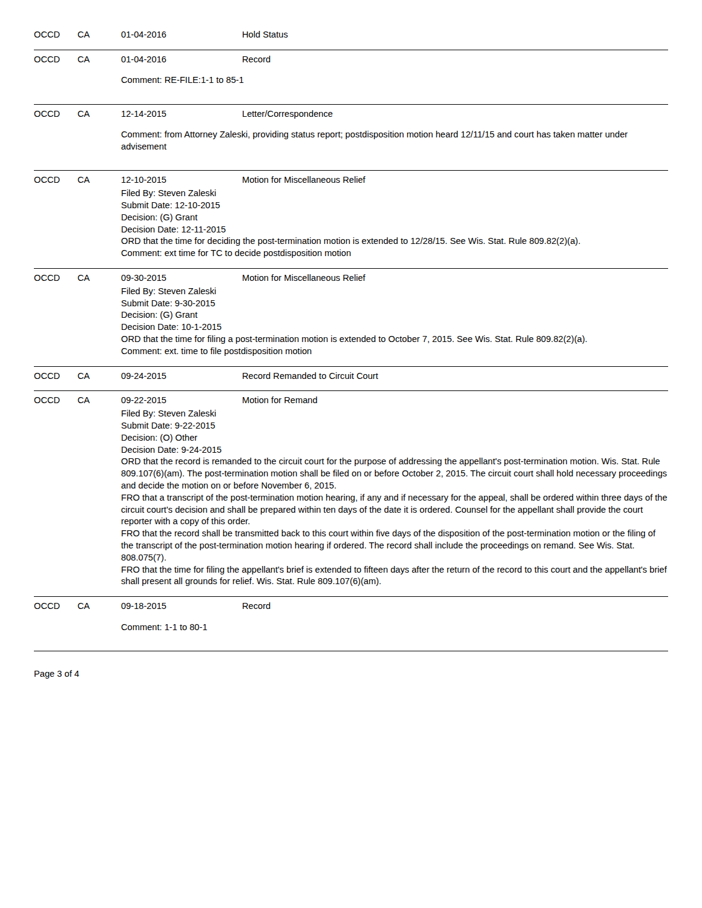OCCD
CA
01-04-2016
Hold Status
OCCD
CA
01-04-2016
Record
Comment: RE-FILE:1-1 to 85-1
OCCD
CA
12-14-2015
Letter/Correspondence
Comment: from Attorney Zaleski, providing status report; postdisposition motion heard 12/11/15 and court has taken matter under advisement
OCCD
CA
12-10-2015
Motion for Miscellaneous Relief
Filed By: Steven Zaleski
Submit Date: 12-10-2015
Decision: (G) Grant
Decision Date: 12-11-2015
ORD that the time for deciding the post-termination motion is extended to 12/28/15. See Wis. Stat. Rule 809.82(2)(a).
Comment: ext time for TC to decide postdisposition motion
OCCD
CA
09-30-2015
Motion for Miscellaneous Relief
Filed By: Steven Zaleski
Submit Date: 9-30-2015
Decision: (G) Grant
Decision Date: 10-1-2015
ORD that the time for filing a post-termination motion is extended to October 7, 2015. See Wis. Stat. Rule 809.82(2)(a).
Comment: ext. time to file postdisposition motion
OCCD
CA
09-24-2015
Record Remanded to Circuit Court
OCCD
CA
09-22-2015
Motion for Remand
Filed By: Steven Zaleski
Submit Date: 9-22-2015
Decision: (O) Other
Decision Date: 9-24-2015
ORD that the record is remanded to the circuit court for the purpose of addressing the appellant's post-termination motion. Wis. Stat. Rule 809.107(6)(am). The post-termination motion shall be filed on or before October 2, 2015. The circuit court shall hold necessary proceedings and decide the motion on or before November 6, 2015.
FRO that a transcript of the post-termination motion hearing, if any and if necessary for the appeal, shall be ordered within three days of the circuit court's decision and shall be prepared within ten days of the date it is ordered. Counsel for the appellant shall provide the court reporter with a copy of this order.
FRO that the record shall be transmitted back to this court within five days of the disposition of the post-termination motion or the filing of the transcript of the post-termination motion hearing if ordered. The record shall include the proceedings on remand. See Wis. Stat. 808.075(7).
FRO that the time for filing the appellant's brief is extended to fifteen days after the return of the record to this court and the appellant's brief shall present all grounds for relief. Wis. Stat. Rule 809.107(6)(am).
OCCD
CA
09-18-2015
Record
Comment: 1-1 to 80-1
Page 3 of 4